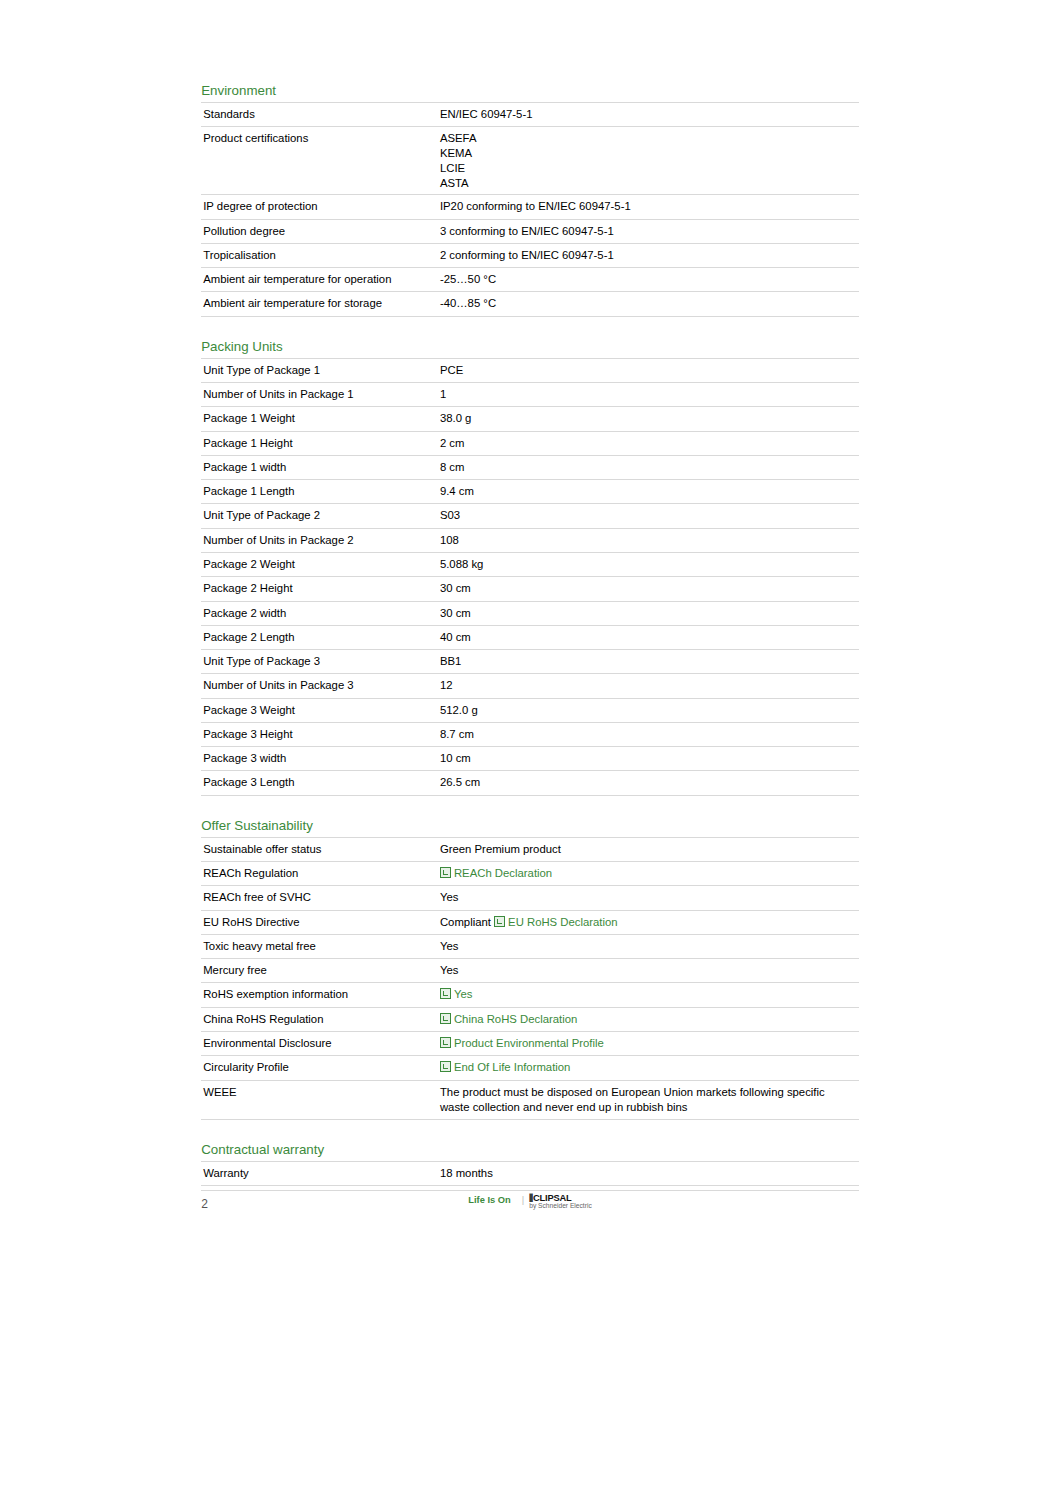Environment
| Standards | EN/IEC 60947-5-1 |
| Product certifications | ASEFA KEMA LCIE ASTA |
| IP degree of protection | IP20 conforming to EN/IEC 60947-5-1 |
| Pollution degree | 3 conforming to EN/IEC 60947-5-1 |
| Tropicalisation | 2 conforming to EN/IEC 60947-5-1 |
| Ambient air temperature for operation | -25…50 °C |
| Ambient air temperature for storage | -40…85 °C |
Packing Units
| Unit Type of Package 1 | PCE |
| Number of Units in Package 1 | 1 |
| Package 1 Weight | 38.0 g |
| Package 1 Height | 2 cm |
| Package 1 width | 8 cm |
| Package 1 Length | 9.4 cm |
| Unit Type of Package 2 | S03 |
| Number of Units in Package 2 | 108 |
| Package 2 Weight | 5.088 kg |
| Package 2 Height | 30 cm |
| Package 2 width | 30 cm |
| Package 2 Length | 40 cm |
| Unit Type of Package 3 | BB1 |
| Number of Units in Package 3 | 12 |
| Package 3 Weight | 512.0 g |
| Package 3 Height | 8.7 cm |
| Package 3 width | 10 cm |
| Package 3 Length | 26.5 cm |
Offer Sustainability
| Sustainable offer status | Green Premium product |
| REACh Regulation | REACh Declaration |
| REACh free of SVHC | Yes |
| EU RoHS Directive | Compliant EU RoHS Declaration |
| Toxic heavy metal free | Yes |
| Mercury free | Yes |
| RoHS exemption information | Yes |
| China RoHS Regulation | China RoHS Declaration |
| Environmental Disclosure | Product Environmental Profile |
| Circularity Profile | End Of Life Information |
| WEEE | The product must be disposed on European Union markets following specific waste collection and never end up in rubbish bins |
Contractual warranty
| Warranty | 18 months |
2
Life Is On|⫼CLIPSAL by Schneider Electric